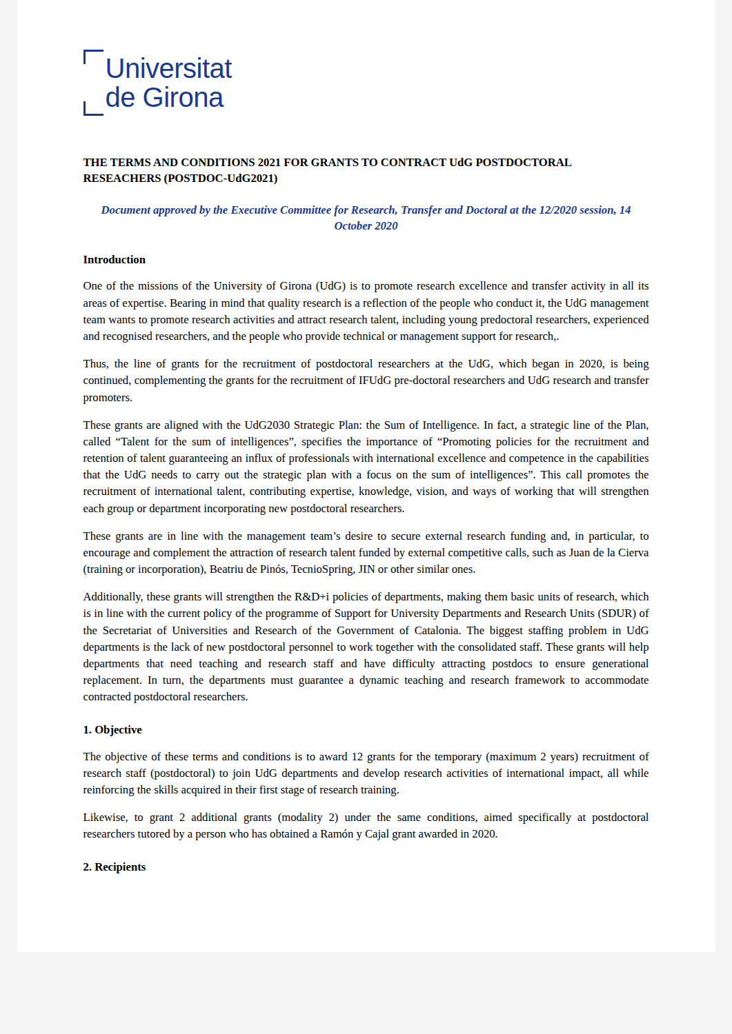Universitat de Girona
THE TERMS AND CONDITIONS 2021 FOR GRANTS TO CONTRACT UdG POSTDOCTORAL RESEACHERS (POSTDOC-UdG2021)
Document approved by the Executive Committee for Research, Transfer and Doctoral at the 12/2020 session, 14 October 2020
Introduction
One of the missions of the University of Girona (UdG) is to promote research excellence and transfer activity in all its areas of expertise. Bearing in mind that quality research is a reflection of the people who conduct it, the UdG management team wants to promote research activities and attract research talent, including young predoctoral researchers, experienced and recognised researchers, and the people who provide technical or management support for research,.
Thus, the line of grants for the recruitment of postdoctoral researchers at the UdG, which began in 2020, is being continued, complementing the grants for the recruitment of IFUdG pre-doctoral researchers and UdG research and transfer promoters.
These grants are aligned with the UdG2030 Strategic Plan: the Sum of Intelligence. In fact, a strategic line of the Plan, called “Talent for the sum of intelligences”, specifies the importance of “Promoting policies for the recruitment and retention of talent guaranteeing an influx of professionals with international excellence and competence in the capabilities that the UdG needs to carry out the strategic plan with a focus on the sum of intelligences”. This call promotes the recruitment of international talent, contributing expertise, knowledge, vision, and ways of working that will strengthen each group or department incorporating new postdoctoral researchers.
These grants are in line with the management team’s desire to secure external research funding and, in particular, to encourage and complement the attraction of research talent funded by external competitive calls, such as Juan de la Cierva (training or incorporation), Beatriu de Pinós, TecnioSpring, JIN or other similar ones.
Additionally, these grants will strengthen the R&D+i policies of departments, making them basic units of research, which is in line with the current policy of the programme of Support for University Departments and Research Units (SDUR) of the Secretariat of Universities and Research of the Government of Catalonia. The biggest staffing problem in UdG departments is the lack of new postdoctoral personnel to work together with the consolidated staff. These grants will help departments that need teaching and research staff and have difficulty attracting postdocs to ensure generational replacement. In turn, the departments must guarantee a dynamic teaching and research framework to accommodate contracted postdoctoral researchers.
1. Objective
The objective of these terms and conditions is to award 12 grants for the temporary (maximum 2 years) recruitment of research staff (postdoctoral) to join UdG departments and develop research activities of international impact, all while reinforcing the skills acquired in their first stage of research training.
Likewise, to grant 2 additional grants (modality 2) under the same conditions, aimed specifically at postdoctoral researchers tutored by a person who has obtained a Ramón y Cajal grant awarded in 2020.
2. Recipients